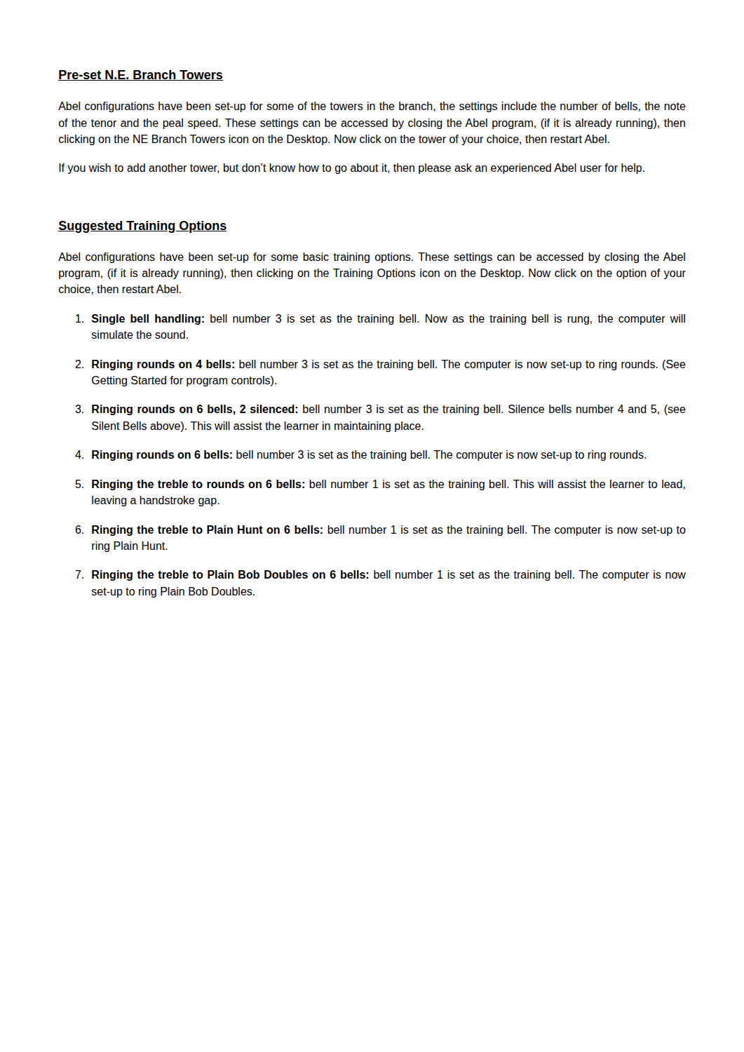Pre-set N.E. Branch Towers
Abel configurations have been set-up for some of the towers in the branch, the settings include the number of bells, the note of the tenor and the peal speed. These settings can be accessed by closing the Abel program, (if it is already running), then clicking on the NE Branch Towers icon on the Desktop. Now click on the tower of your choice, then restart Abel.
If you wish to add another tower, but don’t know how to go about it, then please ask an experienced Abel user for help.
Suggested Training Options
Abel configurations have been set-up for some basic training options. These settings can be accessed by closing the Abel program, (if it is already running), then clicking on the Training Options icon on the Desktop. Now click on the option of your choice, then restart Abel.
Single bell handling: bell number 3 is set as the training bell. Now as the training bell is rung, the computer will simulate the sound.
Ringing rounds on 4 bells: bell number 3 is set as the training bell. The computer is now set-up to ring rounds. (See Getting Started for program controls).
Ringing rounds on 6 bells, 2 silenced: bell number 3 is set as the training bell. Silence bells number 4 and 5, (see Silent Bells above). This will assist the learner in maintaining place.
Ringing rounds on 6 bells: bell number 3 is set as the training bell. The computer is now set-up to ring rounds.
Ringing the treble to rounds on 6 bells: bell number 1 is set as the training bell. This will assist the learner to lead, leaving a handstroke gap.
Ringing the treble to Plain Hunt on 6 bells: bell number 1 is set as the training bell. The computer is now set-up to ring Plain Hunt.
Ringing the treble to Plain Bob Doubles on 6 bells: bell number 1 is set as the training bell. The computer is now set-up to ring Plain Bob Doubles.